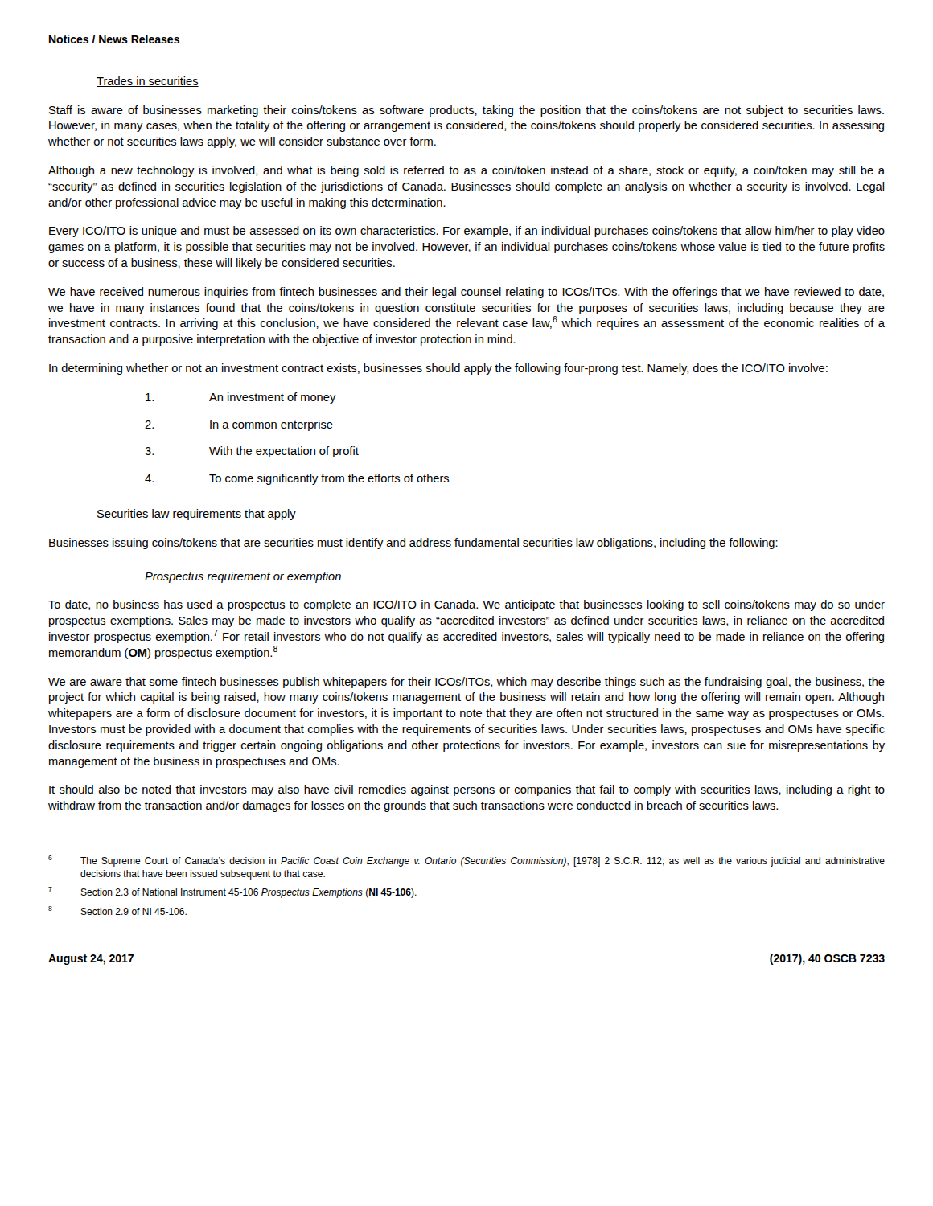Notices / News Releases
Trades in securities
Staff is aware of businesses marketing their coins/tokens as software products, taking the position that the coins/tokens are not subject to securities laws. However, in many cases, when the totality of the offering or arrangement is considered, the coins/tokens should properly be considered securities. In assessing whether or not securities laws apply, we will consider substance over form.
Although a new technology is involved, and what is being sold is referred to as a coin/token instead of a share, stock or equity, a coin/token may still be a “security” as defined in securities legislation of the jurisdictions of Canada. Businesses should complete an analysis on whether a security is involved. Legal and/or other professional advice may be useful in making this determination.
Every ICO/ITO is unique and must be assessed on its own characteristics. For example, if an individual purchases coins/tokens that allow him/her to play video games on a platform, it is possible that securities may not be involved. However, if an individual purchases coins/tokens whose value is tied to the future profits or success of a business, these will likely be considered securities.
We have received numerous inquiries from fintech businesses and their legal counsel relating to ICOs/ITOs. With the offerings that we have reviewed to date, we have in many instances found that the coins/tokens in question constitute securities for the purposes of securities laws, including because they are investment contracts. In arriving at this conclusion, we have considered the relevant case law,6 which requires an assessment of the economic realities of a transaction and a purposive interpretation with the objective of investor protection in mind.
In determining whether or not an investment contract exists, businesses should apply the following four-prong test. Namely, does the ICO/ITO involve:
An investment of money
In a common enterprise
With the expectation of profit
To come significantly from the efforts of others
Securities law requirements that apply
Businesses issuing coins/tokens that are securities must identify and address fundamental securities law obligations, including the following:
Prospectus requirement or exemption
To date, no business has used a prospectus to complete an ICO/ITO in Canada. We anticipate that businesses looking to sell coins/tokens may do so under prospectus exemptions. Sales may be made to investors who qualify as “accredited investors” as defined under securities laws, in reliance on the accredited investor prospectus exemption.7 For retail investors who do not qualify as accredited investors, sales will typically need to be made in reliance on the offering memorandum (OM) prospectus exemption.8
We are aware that some fintech businesses publish whitepapers for their ICOs/ITOs, which may describe things such as the fundraising goal, the business, the project for which capital is being raised, how many coins/tokens management of the business will retain and how long the offering will remain open. Although whitepapers are a form of disclosure document for investors, it is important to note that they are often not structured in the same way as prospectuses or OMs. Investors must be provided with a document that complies with the requirements of securities laws. Under securities laws, prospectuses and OMs have specific disclosure requirements and trigger certain ongoing obligations and other protections for investors. For example, investors can sue for misrepresentations by management of the business in prospectuses and OMs.
It should also be noted that investors may also have civil remedies against persons or companies that fail to comply with securities laws, including a right to withdraw from the transaction and/or damages for losses on the grounds that such transactions were conducted in breach of securities laws.
6
The Supreme Court of Canada’s decision in Pacific Coast Coin Exchange v. Ontario (Securities Commission), [1978] 2 S.C.R. 112; as well as the various judicial and administrative decisions that have been issued subsequent to that case.
7
Section 2.3 of National Instrument 45-106 Prospectus Exemptions (NI 45-106).
8
Section 2.9 of NI 45-106.
August 24, 2017 (2017), 40 OSCB 7233